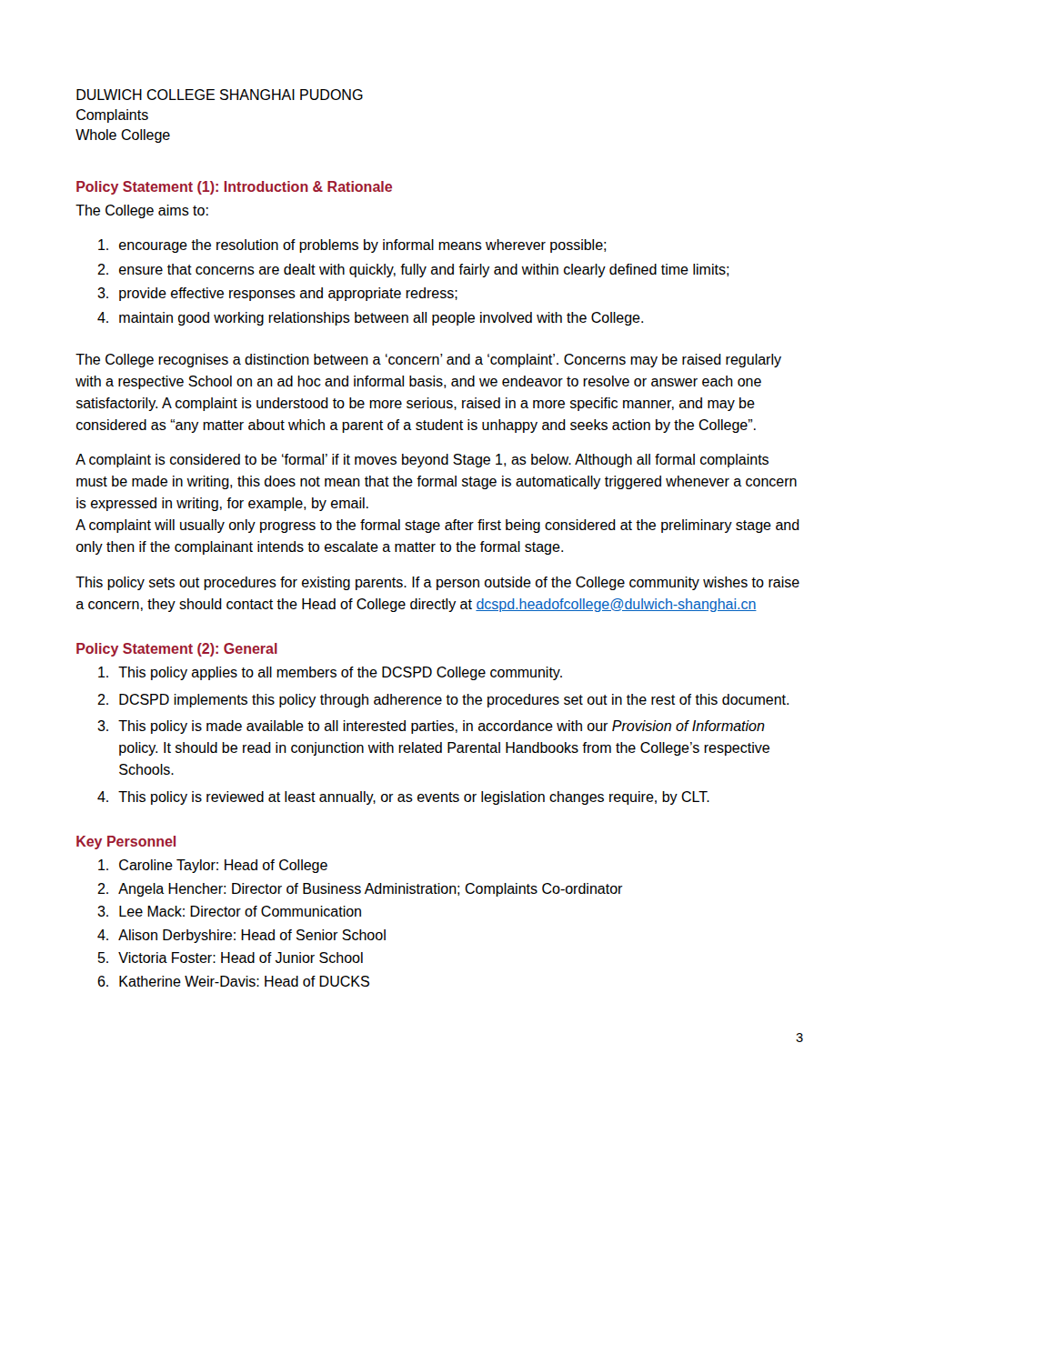DULWICH COLLEGE SHANGHAI PUDONG
Complaints
Whole College
Policy Statement (1): Introduction & Rationale
The College aims to:
encourage the resolution of problems by informal means wherever possible;
ensure that concerns are dealt with quickly, fully and fairly and within clearly defined time limits;
provide effective responses and appropriate redress;
maintain good working relationships between all people involved with the College.
The College recognises a distinction between a ‘concern’ and a ‘complaint’. Concerns may be raised regularly with a respective School on an ad hoc and informal basis, and we endeavor to resolve or answer each one satisfactorily. A complaint is understood to be more serious, raised in a more specific manner, and may be considered as “any matter about which a parent of a student is unhappy and seeks action by the College”.
A complaint is considered to be ‘formal’ if it moves beyond Stage 1, as below. Although all formal complaints must be made in writing, this does not mean that the formal stage is automatically triggered whenever a concern is expressed in writing, for example, by email.
A complaint will usually only progress to the formal stage after first being considered at the preliminary stage and only then if the complainant intends to escalate a matter to the formal stage.
This policy sets out procedures for existing parents. If a person outside of the College community wishes to raise a concern, they should contact the Head of College directly at dcspd.headofcollege@dulwich-shanghai.cn
Policy Statement (2): General
This policy applies to all members of the DCSPD College community.
DCSPD implements this policy through adherence to the procedures set out in the rest of this document.
This policy is made available to all interested parties, in accordance with our Provision of Information policy. It should be read in conjunction with related Parental Handbooks from the College’s respective Schools.
This policy is reviewed at least annually, or as events or legislation changes require, by CLT.
Key Personnel
Caroline Taylor: Head of College
Angela Hencher: Director of Business Administration; Complaints Co-ordinator
Lee Mack: Director of Communication
Alison Derbyshire: Head of Senior School
Victoria Foster: Head of Junior School
Katherine Weir-Davis: Head of DUCKS
3